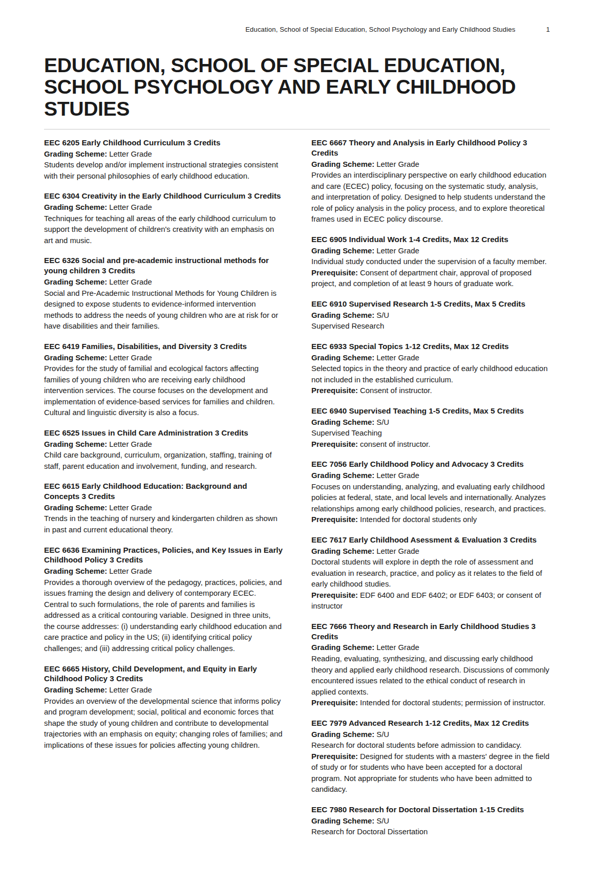Education, School of Special Education, School Psychology and Early Childhood Studies
1
Education, School of Special Education, School Psychology and Early Childhood Studies
EEC 6205 Early Childhood Curriculum 3 Credits
Grading Scheme: Letter Grade
Students develop and/or implement instructional strategies consistent with their personal philosophies of early childhood education.
EEC 6304 Creativity in the Early Childhood Curriculum 3 Credits
Grading Scheme: Letter Grade
Techniques for teaching all areas of the early childhood curriculum to support the development of children's creativity with an emphasis on art and music.
EEC 6326 Social and pre-academic instructional methods for young children 3 Credits
Grading Scheme: Letter Grade
Social and Pre-Academic Instructional Methods for Young Children is designed to expose students to evidence-informed intervention methods to address the needs of young children who are at risk for or have disabilities and their families.
EEC 6419 Families, Disabilities, and Diversity 3 Credits
Grading Scheme: Letter Grade
Provides for the study of familial and ecological factors affecting families of young children who are receiving early childhood intervention services. The course focuses on the development and implementation of evidence-based services for families and children. Cultural and linguistic diversity is also a focus.
EEC 6525 Issues in Child Care Administration 3 Credits
Grading Scheme: Letter Grade
Child care background, curriculum, organization, staffing, training of staff, parent education and involvement, funding, and research.
EEC 6615 Early Childhood Education: Background and Concepts 3 Credits
Grading Scheme: Letter Grade
Trends in the teaching of nursery and kindergarten children as shown in past and current educational theory.
EEC 6636 Examining Practices, Policies, and Key Issues in Early Childhood Policy 3 Credits
Grading Scheme: Letter Grade
Provides a thorough overview of the pedagogy, practices, policies, and issues framing the design and delivery of contemporary ECEC. Central to such formulations, the role of parents and families is addressed as a critical contouring variable. Designed in three units, the course addresses: (i) understanding early childhood education and care practice and policy in the US; (ii) identifying critical policy challenges; and (iii) addressing critical policy challenges.
EEC 6665 History, Child Development, and Equity in Early Childhood Policy 3 Credits
Grading Scheme: Letter Grade
Provides an overview of the developmental science that informs policy and program development; social, political and economic forces that shape the study of young children and contribute to developmental trajectories with an emphasis on equity; changing roles of families; and implications of these issues for policies affecting young children.
EEC 6667 Theory and Analysis in Early Childhood Policy 3 Credits
Grading Scheme: Letter Grade
Provides an interdisciplinary perspective on early childhood education and care (ECEC) policy, focusing on the systematic study, analysis, and interpretation of policy. Designed to help students understand the role of policy analysis in the policy process, and to explore theoretical frames used in ECEC policy discourse.
EEC 6905 Individual Work 1-4 Credits, Max 12 Credits
Grading Scheme: Letter Grade
Individual study conducted under the supervision of a faculty member.
Prerequisite: Consent of department chair, approval of proposed project, and completion of at least 9 hours of graduate work.
EEC 6910 Supervised Research 1-5 Credits, Max 5 Credits
Grading Scheme: S/U
Supervised Research
EEC 6933 Special Topics 1-12 Credits, Max 12 Credits
Grading Scheme: Letter Grade
Selected topics in the theory and practice of early childhood education not included in the established curriculum.
Prerequisite: Consent of instructor.
EEC 6940 Supervised Teaching 1-5 Credits, Max 5 Credits
Grading Scheme: S/U
Supervised Teaching
Prerequisite: consent of instructor.
EEC 7056 Early Childhood Policy and Advocacy 3 Credits
Grading Scheme: Letter Grade
Focuses on understanding, analyzing, and evaluating early childhood policies at federal, state, and local levels and internationally. Analyzes relationships among early childhood policies, research, and practices.
Prerequisite: Intended for doctoral students only
EEC 7617 Early Childhood Asessment & Evaluation 3 Credits
Grading Scheme: Letter Grade
Doctoral students will explore in depth the role of assessment and evaluation in research, practice, and policy as it relates to the field of early childhood studies.
Prerequisite: EDF 6400 and EDF 6402; or EDF 6403; or consent of instructor
EEC 7666 Theory and Research in Early Childhood Studies 3 Credits
Grading Scheme: Letter Grade
Reading, evaluating, synthesizing, and discussing early childhood theory and applied early childhood research. Discussions of commonly encountered issues related to the ethical conduct of research in applied contexts.
Prerequisite: Intended for doctoral students; permission of instructor.
EEC 7979 Advanced Research 1-12 Credits, Max 12 Credits
Grading Scheme: S/U
Research for doctoral students before admission to candidacy.
Prerequisite: Designed for students with a masters' degree in the field of study or for students who have been accepted for a doctoral program. Not appropriate for students who have been admitted to candidacy.
EEC 7980 Research for Doctoral Dissertation 1-15 Credits
Grading Scheme: S/U
Research for Doctoral Dissertation